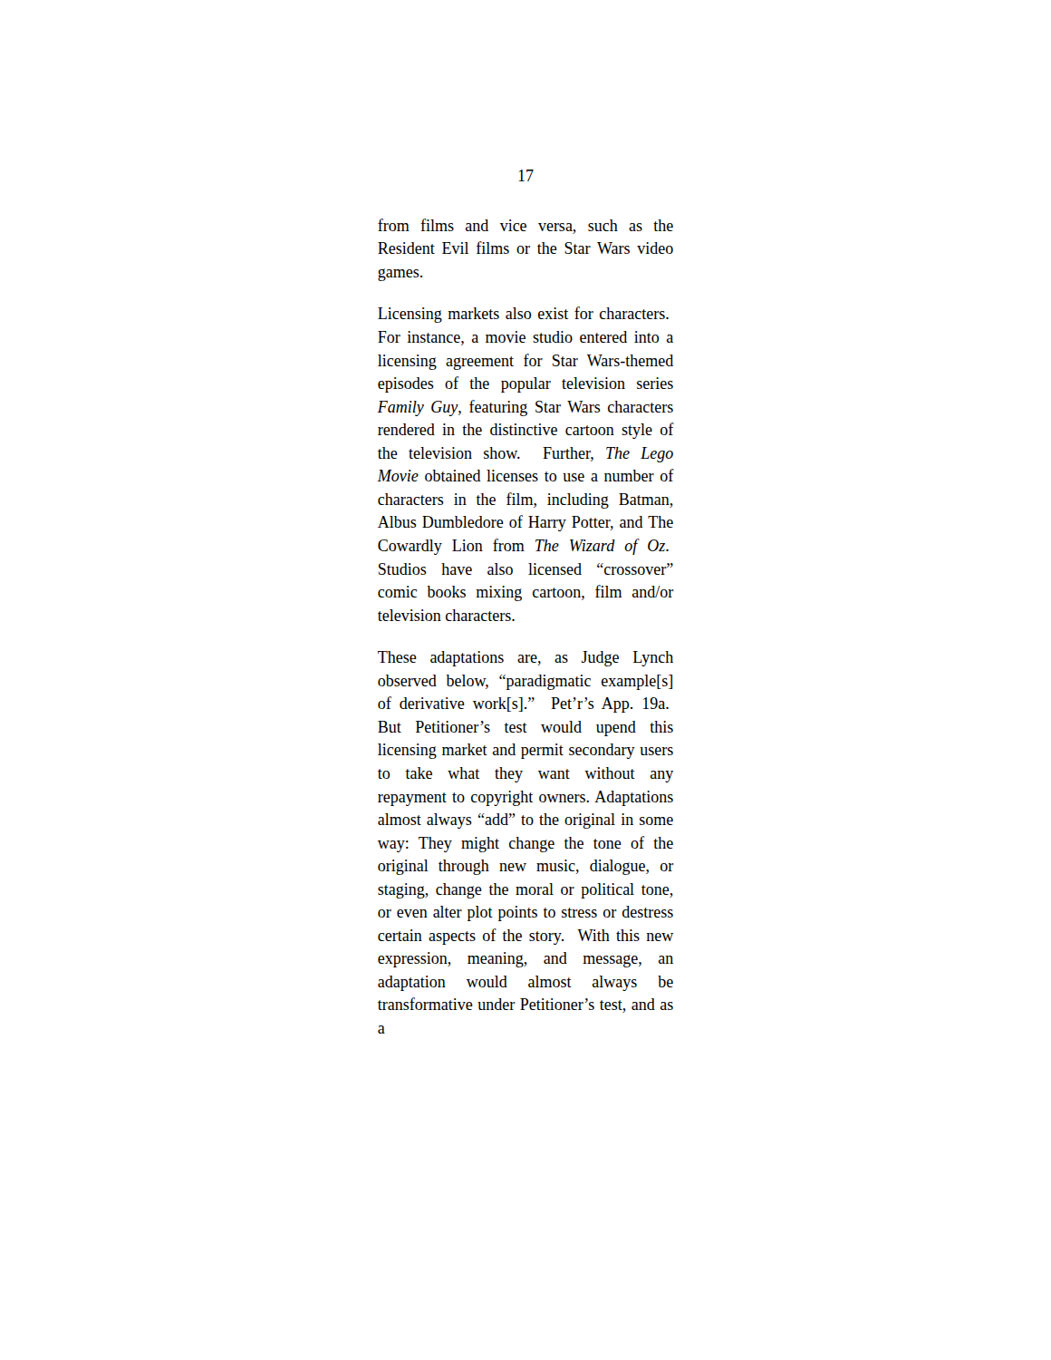17
from films and vice versa, such as the Resident Evil films or the Star Wars video games.
Licensing markets also exist for characters. For instance, a movie studio entered into a licensing agreement for Star Wars-themed episodes of the popular television series Family Guy, featuring Star Wars characters rendered in the distinctive cartoon style of the television show. Further, The Lego Movie obtained licenses to use a number of characters in the film, including Batman, Albus Dumbledore of Harry Potter, and The Cowardly Lion from The Wizard of Oz. Studios have also licensed “crossover” comic books mixing cartoon, film and/or television characters.
These adaptations are, as Judge Lynch observed below, “paradigmatic example[s] of derivative work[s].” Pet’r’s App. 19a. But Petitioner’s test would upend this licensing market and permit secondary users to take what they want without any repayment to copyright owners. Adaptations almost always “add” to the original in some way: They might change the tone of the original through new music, dialogue, or staging, change the moral or political tone, or even alter plot points to stress or destress certain aspects of the story. With this new expression, meaning, and message, an adaptation would almost always be transformative under Petitioner’s test, and as a